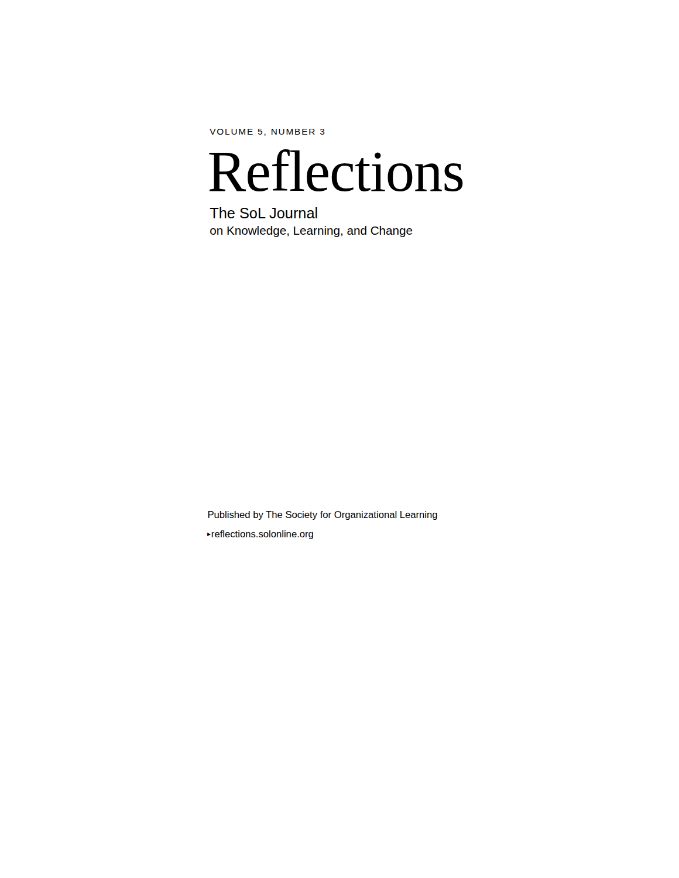VOLUME 5, NUMBER 3
Reflections
The SoL Journal on Knowledge, Learning, and Change
Published by The Society for Organizational Learning
▸reflections.solonline.org